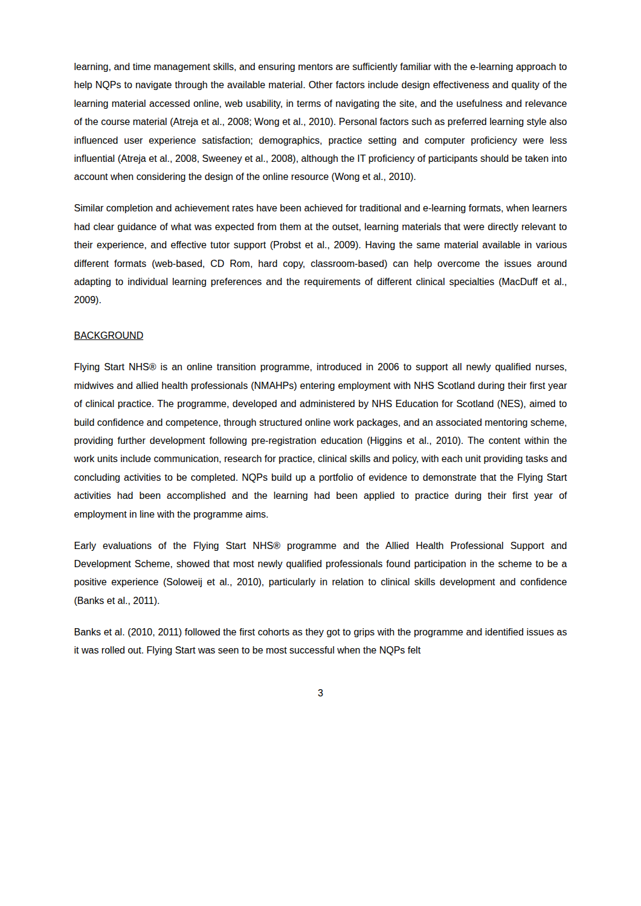learning, and time management skills, and ensuring mentors are sufficiently familiar with the e-learning approach to help NQPs to navigate through the available material. Other factors include design effectiveness and quality of the learning material accessed online, web usability, in terms of navigating the site, and the usefulness and relevance of the course material (Atreja et al., 2008; Wong et al., 2010). Personal factors such as preferred learning style also influenced user experience satisfaction; demographics, practice setting and computer proficiency were less influential (Atreja et al., 2008, Sweeney et al., 2008), although the IT proficiency of participants should be taken into account when considering the design of the online resource (Wong et al., 2010).
Similar completion and achievement rates have been achieved for traditional and e-learning formats, when learners had clear guidance of what was expected from them at the outset, learning materials that were directly relevant to their experience, and effective tutor support (Probst et al., 2009). Having the same material available in various different formats (web-based, CD Rom, hard copy, classroom-based) can help overcome the issues around adapting to individual learning preferences and the requirements of different clinical specialties (MacDuff et al., 2009).
BACKGROUND
Flying Start NHS® is an online transition programme, introduced in 2006 to support all newly qualified nurses, midwives and allied health professionals (NMAHPs) entering employment with NHS Scotland during their first year of clinical practice. The programme, developed and administered by NHS Education for Scotland (NES), aimed to build confidence and competence, through structured online work packages, and an associated mentoring scheme, providing further development following pre-registration education (Higgins et al., 2010). The content within the work units include communication, research for practice, clinical skills and policy, with each unit providing tasks and concluding activities to be completed. NQPs build up a portfolio of evidence to demonstrate that the Flying Start activities had been accomplished and the learning had been applied to practice during their first year of employment in line with the programme aims.
Early evaluations of the Flying Start NHS® programme and the Allied Health Professional Support and Development Scheme, showed that most newly qualified professionals found participation in the scheme to be a positive experience (Soloweij et al., 2010), particularly in relation to clinical skills development and confidence (Banks et al., 2011).
Banks et al. (2010, 2011) followed the first cohorts as they got to grips with the programme and identified issues as it was rolled out. Flying Start was seen to be most successful when the NQPs felt
3